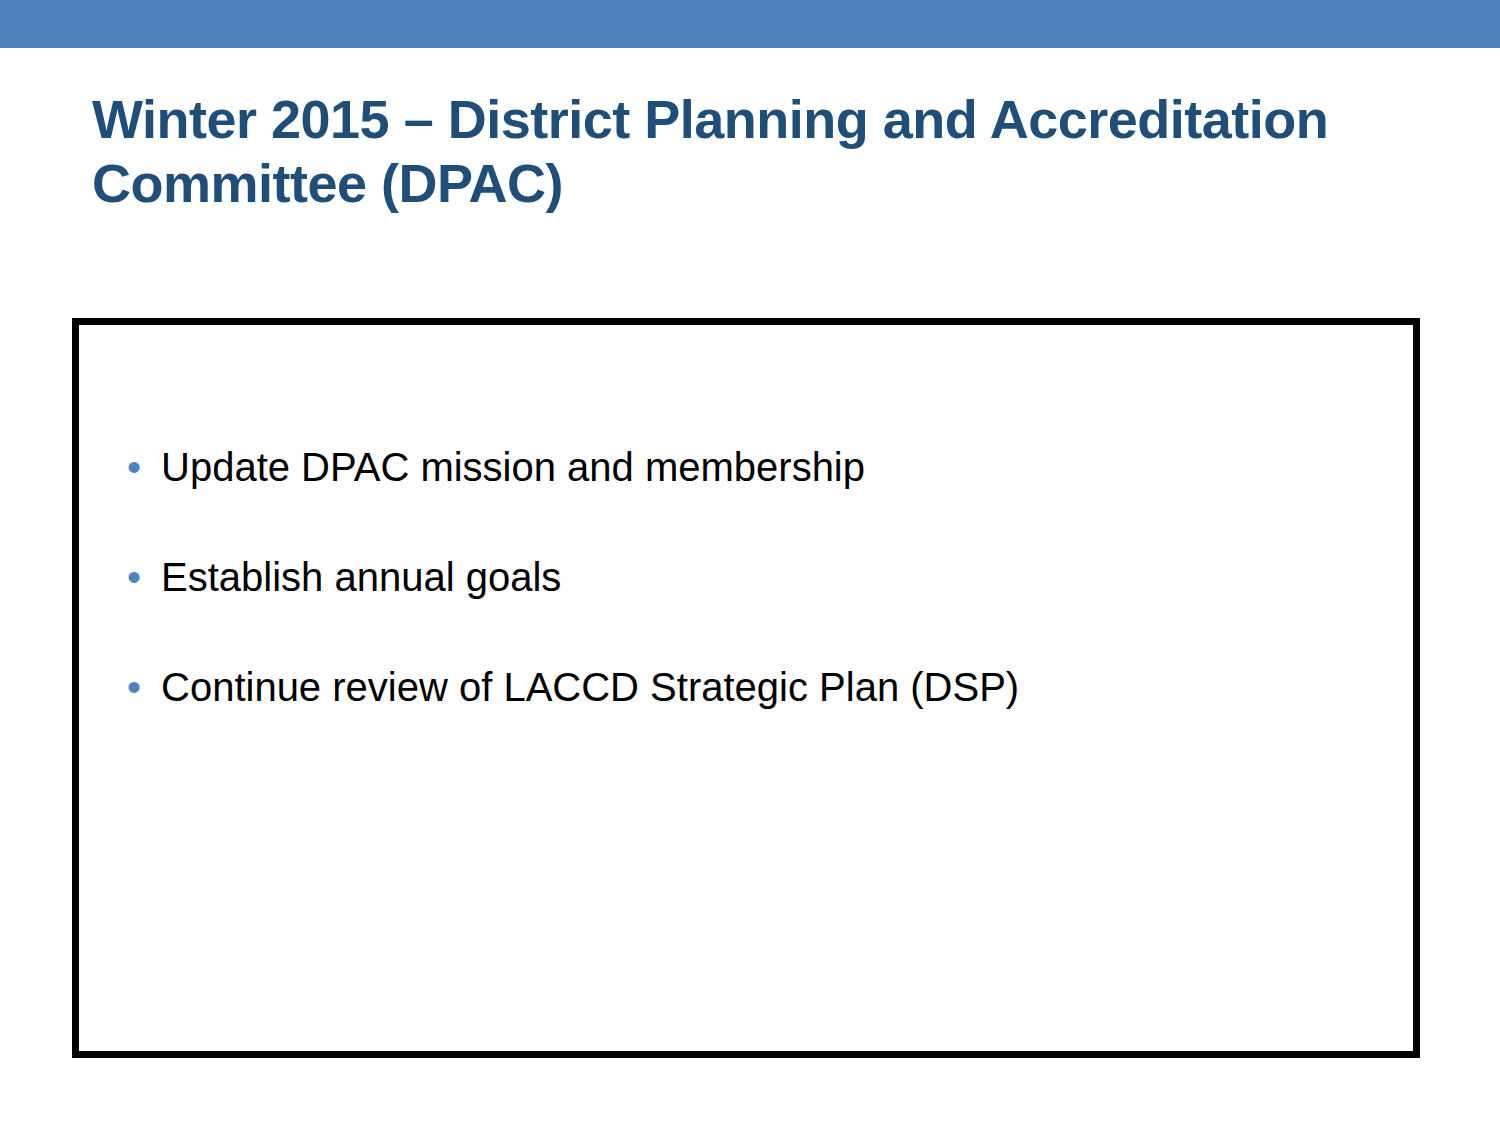Winter 2015 – District Planning and Accreditation Committee (DPAC)
Update DPAC mission and membership
Establish annual goals
Continue review of LACCD Strategic Plan (DSP)